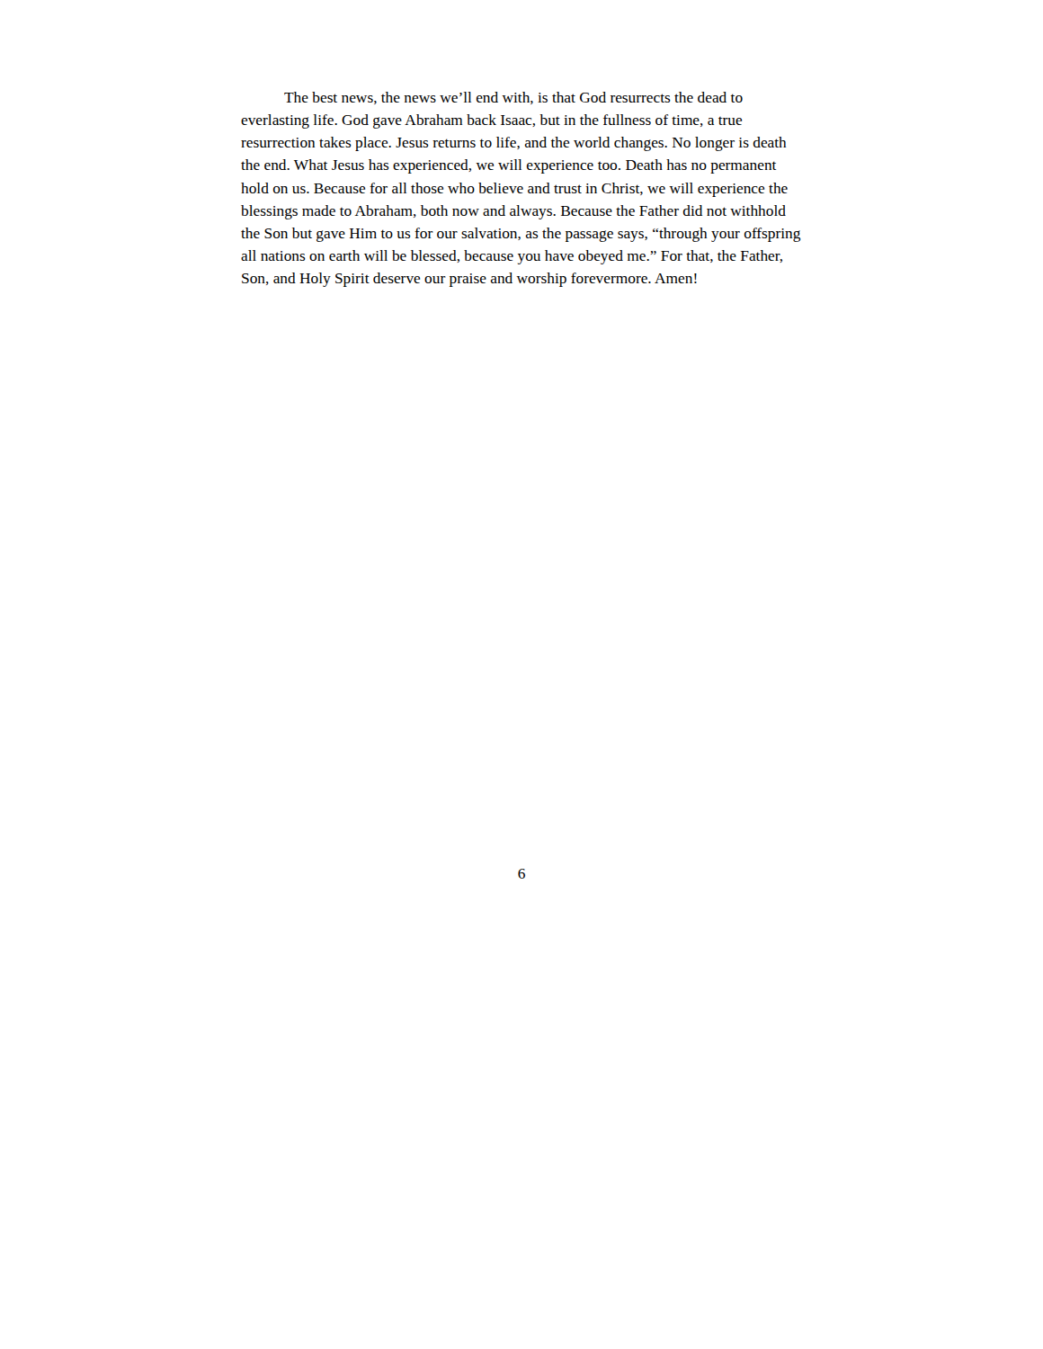The best news, the news we’ll end with, is that God resurrects the dead to everlasting life. God gave Abraham back Isaac, but in the fullness of time, a true resurrection takes place. Jesus returns to life, and the world changes. No longer is death the end. What Jesus has experienced, we will experience too. Death has no permanent hold on us. Because for all those who believe and trust in Christ, we will experience the blessings made to Abraham, both now and always. Because the Father did not withhold the Son but gave Him to us for our salvation, as the passage says, “through your offspring all nations on earth will be blessed, because you have obeyed me.” For that, the Father, Son, and Holy Spirit deserve our praise and worship forevermore. Amen!
6